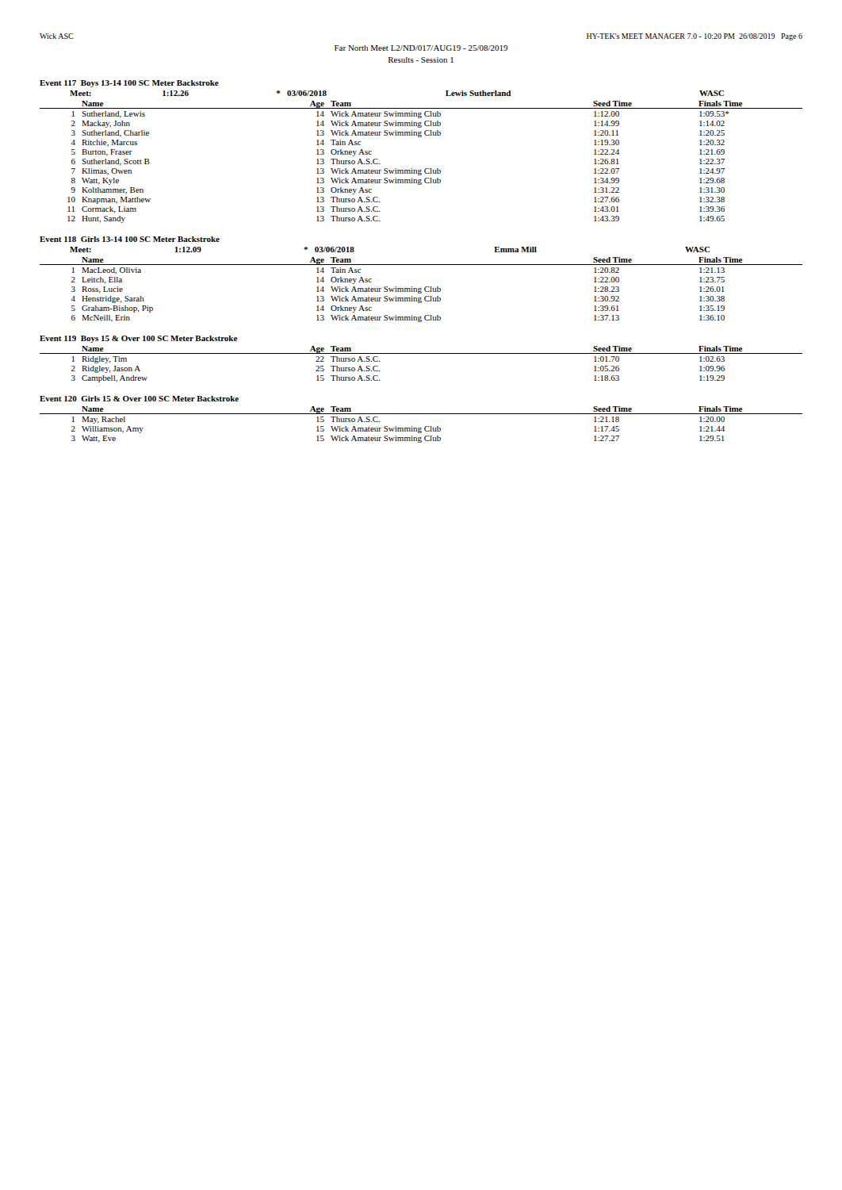Wick ASC
HY-TEK's MEET MANAGER 7.0 - 10:20 PM 26/08/2019 Page 6
Far North Meet L2/ND/017/AUG19 - 25/08/2019 Results - Session 1
Event 117 Boys 13-14 100 SC Meter Backstroke
| | Meet: | 1:12.26 | * | 03/06/2018 | Lewis Sutherland | WASC |
| | Name | Age | Team | Seed Time | Finals Time |
| --- | --- | --- | --- | --- | --- |
| 1 | Sutherland, Lewis | 14 | Wick Amateur Swimming Club | 1:12.00 | 1:09.53* |
| 2 | Mackay, John | 14 | Wick Amateur Swimming Club | 1:14.99 | 1:14.02 |
| 3 | Sutherland, Charlie | 13 | Wick Amateur Swimming Club | 1:20.11 | 1:20.25 |
| 4 | Ritchie, Marcus | 14 | Tain Asc | 1:19.30 | 1:20.32 |
| 5 | Burton, Fraser | 13 | Orkney Asc | 1:22.24 | 1:21.69 |
| 6 | Sutherland, Scott B | 13 | Thurso A.S.C. | 1:26.81 | 1:22.37 |
| 7 | Klimas, Owen | 13 | Wick Amateur Swimming Club | 1:22.07 | 1:24.97 |
| 8 | Watt, Kyle | 13 | Wick Amateur Swimming Club | 1:34.99 | 1:29.68 |
| 9 | Kolthammer, Ben | 13 | Orkney Asc | 1:31.22 | 1:31.30 |
| 10 | Knapman, Matthew | 13 | Thurso A.S.C. | 1:27.66 | 1:32.38 |
| 11 | Cormack, Liam | 13 | Thurso A.S.C. | 1:43.01 | 1:39.36 |
| 12 | Hunt, Sandy | 13 | Thurso A.S.C. | 1:43.39 | 1:49.65 |
Event 118 Girls 13-14 100 SC Meter Backstroke
| | Meet: | 1:12.09 | * | 03/06/2018 | Emma Mill | WASC |
| | Name | Age | Team | Seed Time | Finals Time |
| --- | --- | --- | --- | --- | --- |
| 1 | MacLeod, Olivia | 14 | Tain Asc | 1:20.82 | 1:21.13 |
| 2 | Leitch, Ella | 14 | Orkney Asc | 1:22.00 | 1:23.75 |
| 3 | Ross, Lucie | 14 | Wick Amateur Swimming Club | 1:28.23 | 1:26.01 |
| 4 | Henstridge, Sarah | 13 | Wick Amateur Swimming Club | 1:30.92 | 1:30.38 |
| 5 | Graham-Bishop, Pip | 14 | Orkney Asc | 1:39.61 | 1:35.19 |
| 6 | McNeill, Erin | 13 | Wick Amateur Swimming Club | 1:37.13 | 1:36.10 |
Event 119 Boys 15 & Over 100 SC Meter Backstroke
| | Name | Age | Team | Seed Time | Finals Time |
| --- | --- | --- | --- | --- | --- |
| 1 | Ridgley, Tim | 22 | Thurso A.S.C. | 1:01.70 | 1:02.63 |
| 2 | Ridgley, Jason A | 25 | Thurso A.S.C. | 1:05.26 | 1:09.96 |
| 3 | Campbell, Andrew | 15 | Thurso A.S.C. | 1:18.63 | 1:19.29 |
Event 120 Girls 15 & Over 100 SC Meter Backstroke
| | Name | Age | Team | Seed Time | Finals Time |
| --- | --- | --- | --- | --- | --- |
| 1 | May, Rachel | 15 | Thurso A.S.C. | 1:21.18 | 1:20.00 |
| 2 | Williamson, Amy | 15 | Wick Amateur Swimming Club | 1:17.45 | 1:21.44 |
| 3 | Watt, Eve | 15 | Wick Amateur Swimming Club | 1:27.27 | 1:29.51 |